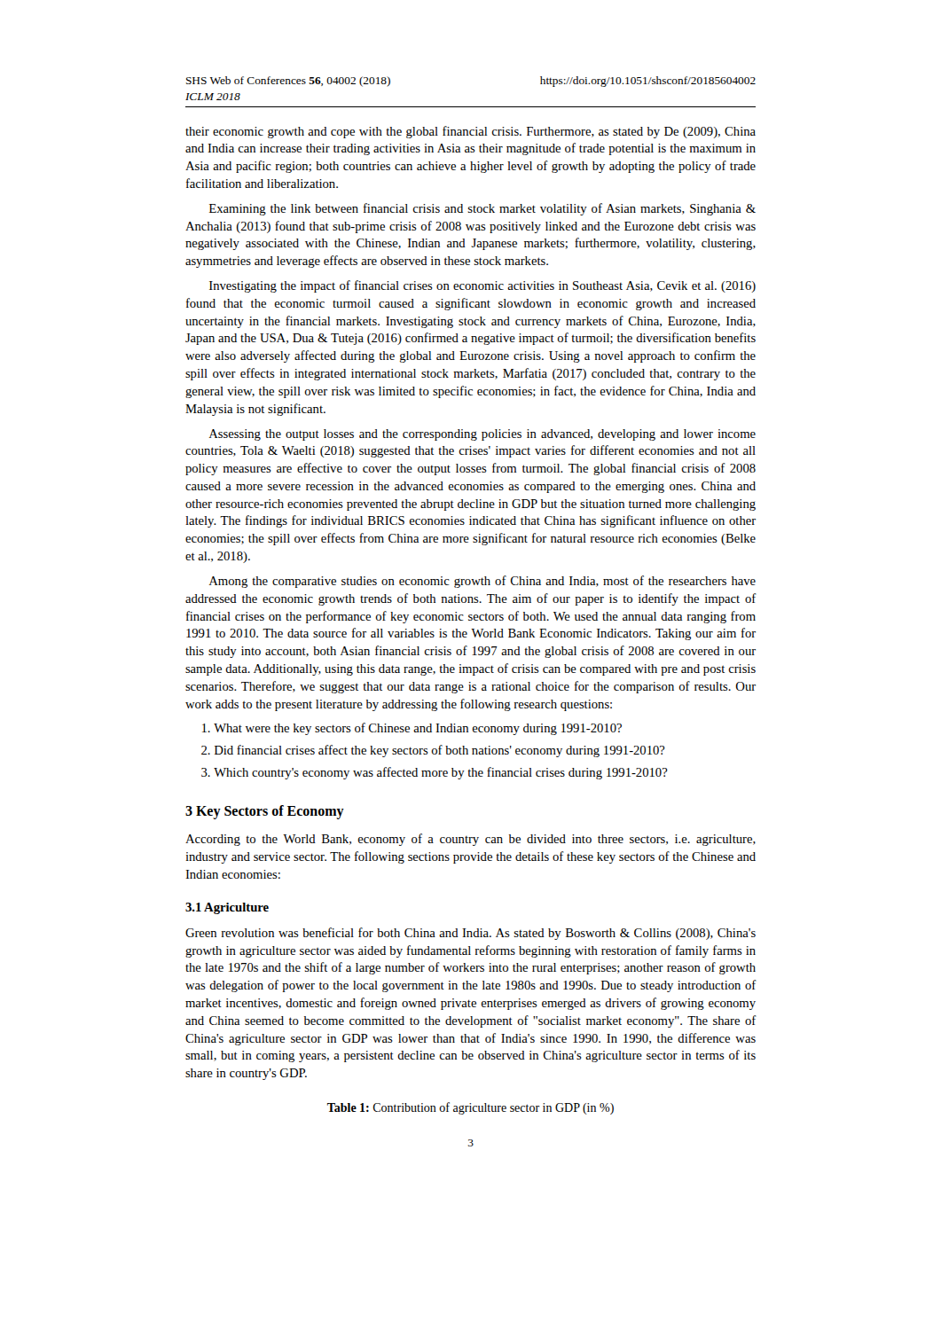SHS Web of Conferences 56, 04002 (2018)
ICLM 2018
https://doi.org/10.1051/shsconf/20185604002
their economic growth and cope with the global financial crisis. Furthermore, as stated by De (2009), China and India can increase their trading activities in Asia as their magnitude of trade potential is the maximum in Asia and pacific region; both countries can achieve a higher level of growth by adopting the policy of trade facilitation and liberalization.
Examining the link between financial crisis and stock market volatility of Asian markets, Singhania & Anchalia (2013) found that sub-prime crisis of 2008 was positively linked and the Eurozone debt crisis was negatively associated with the Chinese, Indian and Japanese markets; furthermore, volatility, clustering, asymmetries and leverage effects are observed in these stock markets.
Investigating the impact of financial crises on economic activities in Southeast Asia, Cevik et al. (2016) found that the economic turmoil caused a significant slowdown in economic growth and increased uncertainty in the financial markets. Investigating stock and currency markets of China, Eurozone, India, Japan and the USA, Dua & Tuteja (2016) confirmed a negative impact of turmoil; the diversification benefits were also adversely affected during the global and Eurozone crisis. Using a novel approach to confirm the spill over effects in integrated international stock markets, Marfatia (2017) concluded that, contrary to the general view, the spill over risk was limited to specific economies; in fact, the evidence for China, India and Malaysia is not significant.
Assessing the output losses and the corresponding policies in advanced, developing and lower income countries, Tola & Waelti (2018) suggested that the crises' impact varies for different economies and not all policy measures are effective to cover the output losses from turmoil. The global financial crisis of 2008 caused a more severe recession in the advanced economies as compared to the emerging ones. China and other resource-rich economies prevented the abrupt decline in GDP but the situation turned more challenging lately. The findings for individual BRICS economies indicated that China has significant influence on other economies; the spill over effects from China are more significant for natural resource rich economies (Belke et al., 2018).
Among the comparative studies on economic growth of China and India, most of the researchers have addressed the economic growth trends of both nations. The aim of our paper is to identify the impact of financial crises on the performance of key economic sectors of both. We used the annual data ranging from 1991 to 2010. The data source for all variables is the World Bank Economic Indicators. Taking our aim for this study into account, both Asian financial crisis of 1997 and the global crisis of 2008 are covered in our sample data. Additionally, using this data range, the impact of crisis can be compared with pre and post crisis scenarios. Therefore, we suggest that our data range is a rational choice for the comparison of results. Our work adds to the present literature by addressing the following research questions:
What were the key sectors of Chinese and Indian economy during 1991-2010?
Did financial crises affect the key sectors of both nations' economy during 1991-2010?
Which country's economy was affected more by the financial crises during 1991-2010?
3 Key Sectors of Economy
According to the World Bank, economy of a country can be divided into three sectors, i.e. agriculture, industry and service sector. The following sections provide the details of these key sectors of the Chinese and Indian economies:
3.1 Agriculture
Green revolution was beneficial for both China and India. As stated by Bosworth & Collins (2008), China's growth in agriculture sector was aided by fundamental reforms beginning with restoration of family farms in the late 1970s and the shift of a large number of workers into the rural enterprises; another reason of growth was delegation of power to the local government in the late 1980s and 1990s. Due to steady introduction of market incentives, domestic and foreign owned private enterprises emerged as drivers of growing economy and China seemed to become committed to the development of "socialist market economy". The share of China's agriculture sector in GDP was lower than that of India's since 1990. In 1990, the difference was small, but in coming years, a persistent decline can be observed in China's agriculture sector in terms of its share in country's GDP.
Table 1: Contribution of agriculture sector in GDP (in %)
3